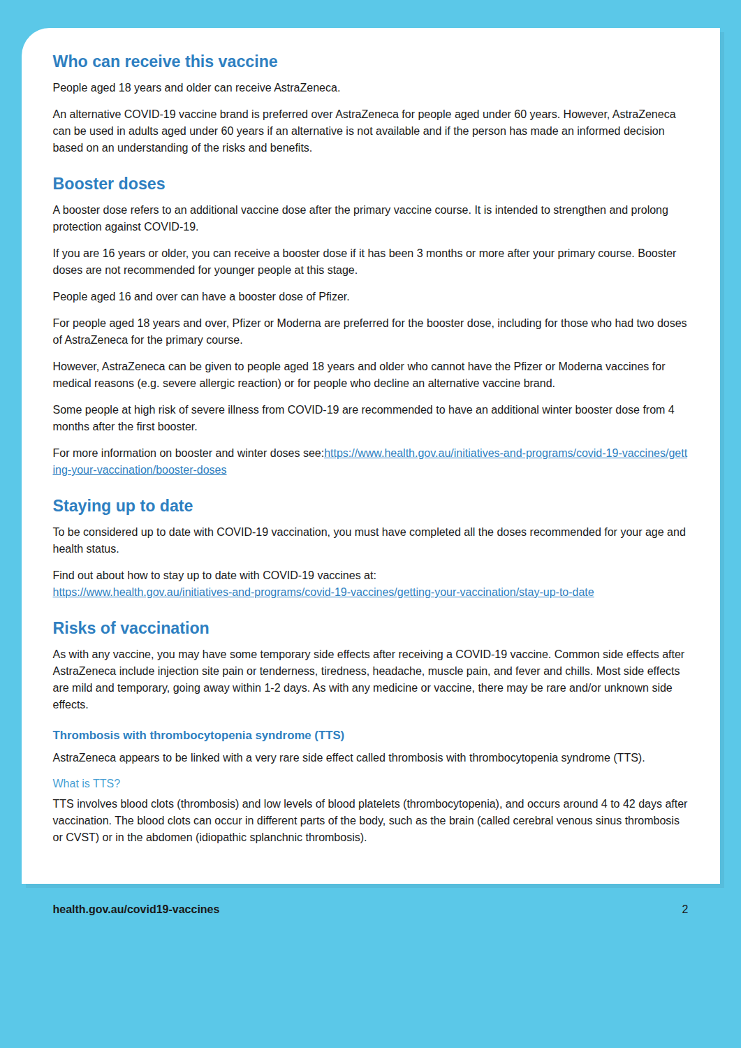Who can receive this vaccine
People aged 18 years and older can receive AstraZeneca.
An alternative COVID-19 vaccine brand is preferred over AstraZeneca for people aged under 60 years. However, AstraZeneca can be used in adults aged under 60 years if an alternative is not available and if the person has made an informed decision based on an understanding of the risks and benefits.
Booster doses
A booster dose refers to an additional vaccine dose after the primary vaccine course. It is intended to strengthen and prolong protection against COVID-19.
If you are 16 years or older, you can receive a booster dose if it has been 3 months or more after your primary course. Booster doses are not recommended for younger people at this stage.
People aged 16 and over can have a booster dose of Pfizer.
For people aged 18 years and over, Pfizer or Moderna are preferred for the booster dose, including for those who had two doses of AstraZeneca for the primary course.
However, AstraZeneca can be given to people aged 18 years and older who cannot have the Pfizer or Moderna vaccines for medical reasons (e.g. severe allergic reaction) or for people who decline an alternative vaccine brand.
Some people at high risk of severe illness from COVID-19 are recommended to have an additional winter booster dose from 4 months after the first booster.
For more information on booster and winter doses see:https://www.health.gov.au/initiatives-and-programs/covid-19-vaccines/getting-your-vaccination/booster-doses
Staying up to date
To be considered up to date with COVID-19 vaccination, you must have completed all the doses recommended for your age and health status.
Find out about how to stay up to date with COVID-19 vaccines at:
https://www.health.gov.au/initiatives-and-programs/covid-19-vaccines/getting-your-vaccination/stay-up-to-date
Risks of vaccination
As with any vaccine, you may have some temporary side effects after receiving a COVID-19 vaccine. Common side effects after AstraZeneca include injection site pain or tenderness, tiredness, headache, muscle pain, and fever and chills. Most side effects are mild and temporary, going away within 1-2 days. As with any medicine or vaccine, there may be rare and/or unknown side effects.
Thrombosis with thrombocytopenia syndrome (TTS)
AstraZeneca appears to be linked with a very rare side effect called thrombosis with thrombocytopenia syndrome (TTS).
What is TTS?
TTS involves blood clots (thrombosis) and low levels of blood platelets (thrombocytopenia), and occurs around 4 to 42 days after vaccination. The blood clots can occur in different parts of the body, such as the brain (called cerebral venous sinus thrombosis or CVST) or in the abdomen (idiopathic splanchnic thrombosis).
health.gov.au/covid19-vaccines 2